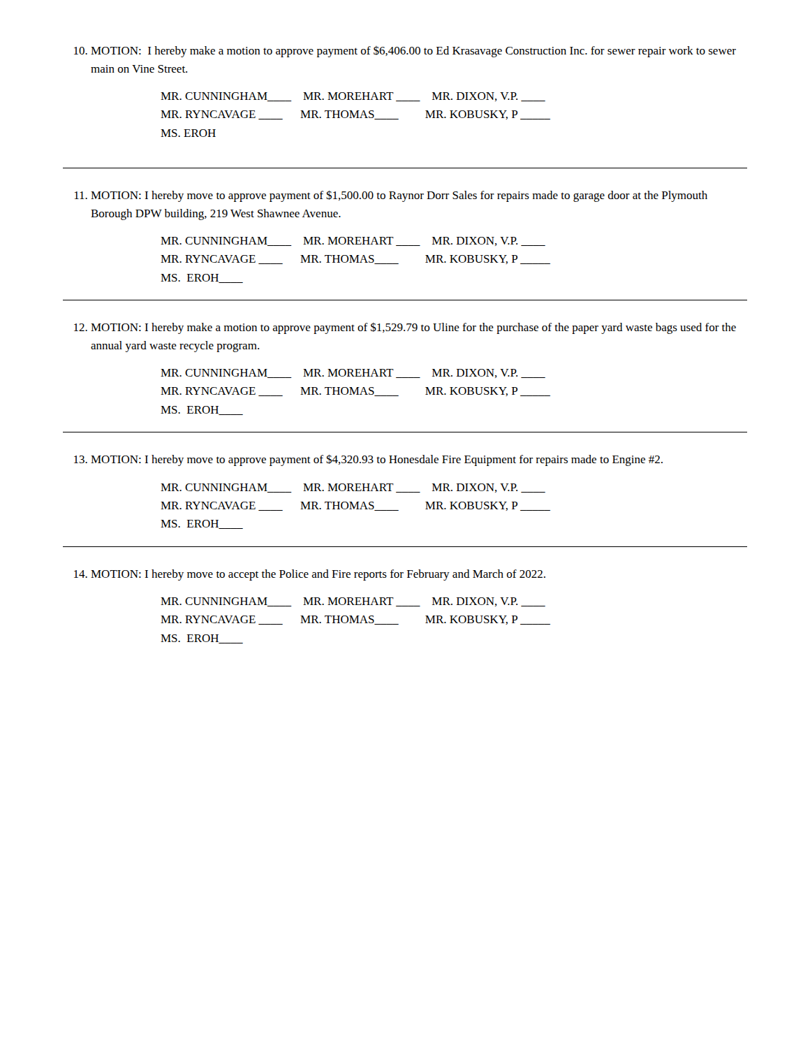MOTION: I hereby make a motion to approve payment of $6,406.00 to Ed Krasavage Construction Inc. for sewer repair work to sewer main on Vine Street.
MR. CUNNINGHAM____ MR. MOREHART ____ MR. DIXON, V.P. ____ MR. RYNCAVAGE ____ MR. THOMAS____ MR. KOBUSKY, P _____ MS. EROH
MOTION: I hereby move to approve payment of $1,500.00 to Raynor Dorr Sales for repairs made to garage door at the Plymouth Borough DPW building, 219 West Shawnee Avenue.
MR. CUNNINGHAM____ MR. MOREHART ____ MR. DIXON, V.P. ____ MR. RYNCAVAGE ____ MR. THOMAS____ MR. KOBUSKY, P _____ MS. EROH____
MOTION: I hereby make a motion to approve payment of $1,529.79 to Uline for the purchase of the paper yard waste bags used for the annual yard waste recycle program.
MR. CUNNINGHAM____ MR. MOREHART ____ MR. DIXON, V.P. ____ MR. RYNCAVAGE ____ MR. THOMAS____ MR. KOBUSKY, P _____ MS. EROH____
MOTION: I hereby move to approve payment of $4,320.93 to Honesdale Fire Equipment for repairs made to Engine #2.
MR. CUNNINGHAM____ MR. MOREHART ____ MR. DIXON, V.P. ____ MR. RYNCAVAGE ____ MR. THOMAS____ MR. KOBUSKY, P _____ MS. EROH____
MOTION: I hereby move to accept the Police and Fire reports for February and March of 2022.
MR. CUNNINGHAM____ MR. MOREHART ____ MR. DIXON, V.P. ____ MR. RYNCAVAGE ____ MR. THOMAS____ MR. KOBUSKY, P _____ MS. EROH____